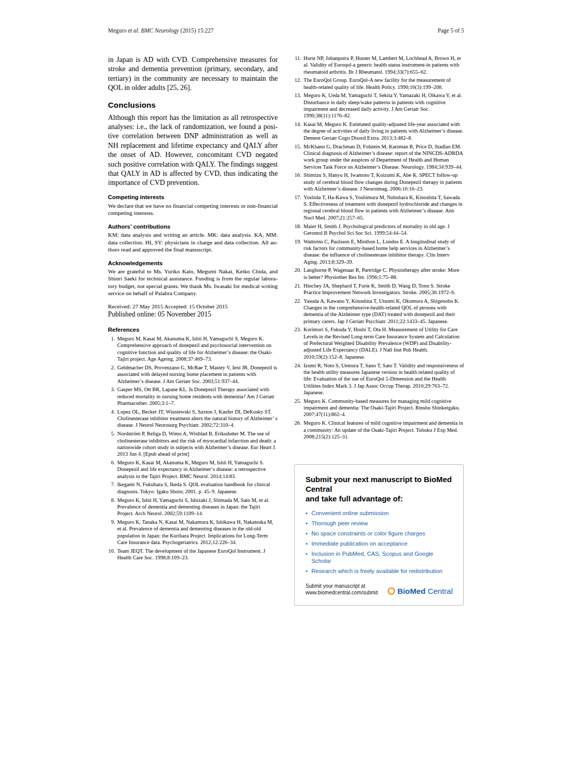Meguro et al. BMC Neurology (2015) 15:227
Page 5 of 5
in Japan is AD with CVD. Comprehensive measures for stroke and dementia prevention (primary, secondary, and tertiary) in the community are necessary to maintain the QOL in older adults [25, 26].
Conclusions
Although this report has the limitation as all retrospective analyses: i.e., the lack of randomization, we found a positive correlation between DNP administration as well as NH replacement and lifetime expectancy and QALY after the onset of AD. However, concomitant CVD negated such positive correlation with QALY. The findings suggest that QALY in AD is affected by CVD, thus indicating the importance of CVD prevention.
Competing interests
We declare that we have no financial competing interests or non-financial competing interests.
Authors’ contributions
KM: data analysis and writing an article. MK: data analysis. KA, MM: data collection. HI, SY: physicians in charge and data collection. All authors read and approved the final manuscript.
Acknowledgements
We are grateful to Ms. Yuriko Kato, Megumi Nakai, Keiko Chida, and Shiori Saeki for technical assistance. Funding is from the regular laboratory budget, not special grants. We thank Ms. Iwasaki for medical writing service on behalf of Palabra Company.
Received: 27 May 2015 Accepted: 15 October 2015
Published online: 05 November 2015
References
Meguro M, Kasai M, Akanuma K, Ishii H, Yamaguchi S, Meguro K. Comprehensive approach of donepezil and psychosocial intervention on cognitive function and quality of life for Alzheimer’s disease: the Osaki-Tajiri project. Age Ageing. 2008;37:469–73.
Geldmacher DS, Provenzano G, McRae T, Mastey V, Ieni JR. Donepezil is associated with delayed nursing home placement in patients with Alzheimer’s disease. J Am Geriatr Soc. 2003;51:937–44.
Gasper MS, Ott BR, Lapane KL. Is Donepezil Therapy associated with reduced mortality in nursing home residents with dementia? Am J Geriatr Pharmacother. 2005;3:1–7.
Lopez OL, Becker JT, Wisniewski S, Saxton J, Kaufer DI, DeKosky ST. Cholinesterase inhibitor treatment alters the natural history of Alzheimer’ s disease. J Neurol Neurosurg Psychiatr. 2002;72:310–4.
Nordström P, Religa D, Wimo A, Winblad B, Eriksdotter M. The use of cholinesterase inhibitors and the risk of myocardial infarction and death: a nationwide cohort study in subjects with Alzheimer’s disease. Eur Heart J. 2013 Jun 4. [Epub ahead of print]
Meguro K, Kasai M, Akanuma K, Meguro M, Ishii H, Yamaguchi S. Donepezil and life expectancy in Alzheimer’s disease: a retrospective analysis in the Tajiri Project. BMC Neurol. 2014;14:83.
Ikegami N, Fukuhara S, Ikeda S. QOL evaluation handbook for clinical diagnosis. Tokyo: Igaku Shoin; 2001. p. 45–9. Japanese.
Meguro K, Ishii H, Yamaguchi S, Ishizaki J, Shimada M, Sato M, et al. Prevalence of dementia and dementing diseases in Japan: the Tajiri Project. Arch Neurol. 2002;59:1109–14.
Meguro K, Tanaka N, Kasai M, Nakamura K, Ishikawa H, Nakatsuka M, et al. Prevalence of dementia and dementing diseases in the old-old population in Japan: the Kurihara Project. Implications for Long-Term Care Insurance data. Psychogeriatrics. 2012;12:226–34.
Team JEQT. The development of the Japanese EuroQol Instrument. J Health Care Soc. 1998;8:109–23.
Hurst NP, Jobanputra P, Hunter M, Lambert M, Lochhead A, Brown H, et al. Validity of Euroqol-a generic health status instrument-in patients with rheumatoid arthritis. Br J Rheumatol. 1994;33(7):655–62.
The EuroQol Group. EuroQol-A new facility for the measurement of health-related quality of life. Health Policy. 1990;16(3):199–208.
Meguro K, Ueda M, Yamaguchi T, Sekita Y, Yamazaki H, Oikawa Y, et al. Disturbance in daily sleep/wake patterns in patients with cognitive impairment and decreased daily activity. J Am Geriatr Soc. 1990;38(11):1176–82.
Kasai M, Meguro K. Estimated quality-adjusted life-year associated with the degree of activities of daily living in patients with Alzheimer’s disease. Dement Geriatr Cogn Disord Extra. 2013;3:482–8.
McKhann G, Drachman D, Folstein M, Katzman R, Price D, Stadlan EM. Clinical diagnosis of Alzheimer’s disease: report of the NINCDS-ADRDA work group under the auspices of Department of Health and Human Services Task Force on Alzheimer’s Disease. Neurology. 1984;34:939–44.
Shimizu S, Hanyu H, Iwamoto T, Koizumi K, Abe K. SPECT follow-up study of cerebral blood flow changes during Donepezil therapy in patients with Alzheimer’s disease. J Neuroimag. 2006;16:16–23.
Yoshida T, Ha-Kawa S, Yoshimura M, Nobuhara K, Kinoshita T, Sawada S. Effectiveness of treatment with donepezil hydrochloride and changes in regional cerebral blood flow in patients with Alzheimer’s disease. Ann Nucl Med. 2007;21:257–65.
Maier H, Smith J. Psychological predictors of mortality in old age. J Gerontol B Psychol Sci Soc Sci. 1999;54:44–54.
Wattomo C, Paulsson E, Minthon L, Londos E. A longitudinal study of risk factors for community-based home help services in Alzheimer’s disease: the influence of cholinesterase inhibitor therapy. Clin Interv Aging. 2013;8:329–39.
Langhorne P, Wagenaar R, Partridge C. Physiotherapy after stroke: More is better? Physiother Res Int. 1996;1:75–88.
Hinchey JA, Shephard T, Furie K, Smith D, Wang D, Tonn S. Stroke Practice Improvement Network Investigators. Stroke. 2005;36:1972–6.
Yasuda A, Kawano Y, Kinoshita T, Utsumi K, Okumura A, Shigenobu K. Changes in the comprehensive-health-related QOL of persons with dementia of the Alzheimer type (DAT) treated with donepezil and their primary carers. Jap J Geriatr Psychiatr. 2011;22:1433–45. Japanese.
Kurimori S, Fukuda Y, Hoshi T, Ota H. Measurement of Utility for Care Levels in the Revised Long-term Care Insurance System and Calculation of Prefectural Weighted Disability Prevalence (WDP) and Disability-adjusted Life Expectancy (DALE). J Natl Inst Pub Health. 2010;59(2):152–8. Japanese.
Izumi R, Noto S, Uemura T, Sano T, Sato T. Validity and responsiveness of the health utility measures Japanese version in health related quality of life: Evaluation of the use of EuroQol 5-Dimension and the Health Utilities Index Mark 3. J Jap Assoc Occup Therap. 2010;29:763–72. Japanese.
Meguro K. Community-based measures for managing mild cognitive impairment and dementia: The Osaki-Tajiri Project. Rinsho Shinkeigaku. 2007;47(11):862–4.
Meguro K. Clinical features of mild cognitive impairment and dementia in a community: An update of the Osaki-Tajiri Project. Tohoku J Exp Med. 2008;215(2):125–31.
Submit your next manuscript to BioMed Central
and take full advantage of:
Convenient online submission
Thorough peer review
No space constraints or color figure charges
Immediate publication on acceptance
Inclusion in PubMed, CAS, Scopus and Google Scholar
Research which is freely available for redistribution
Submit your manuscript at
www.biomedcentral.com/submit
BioMed Central